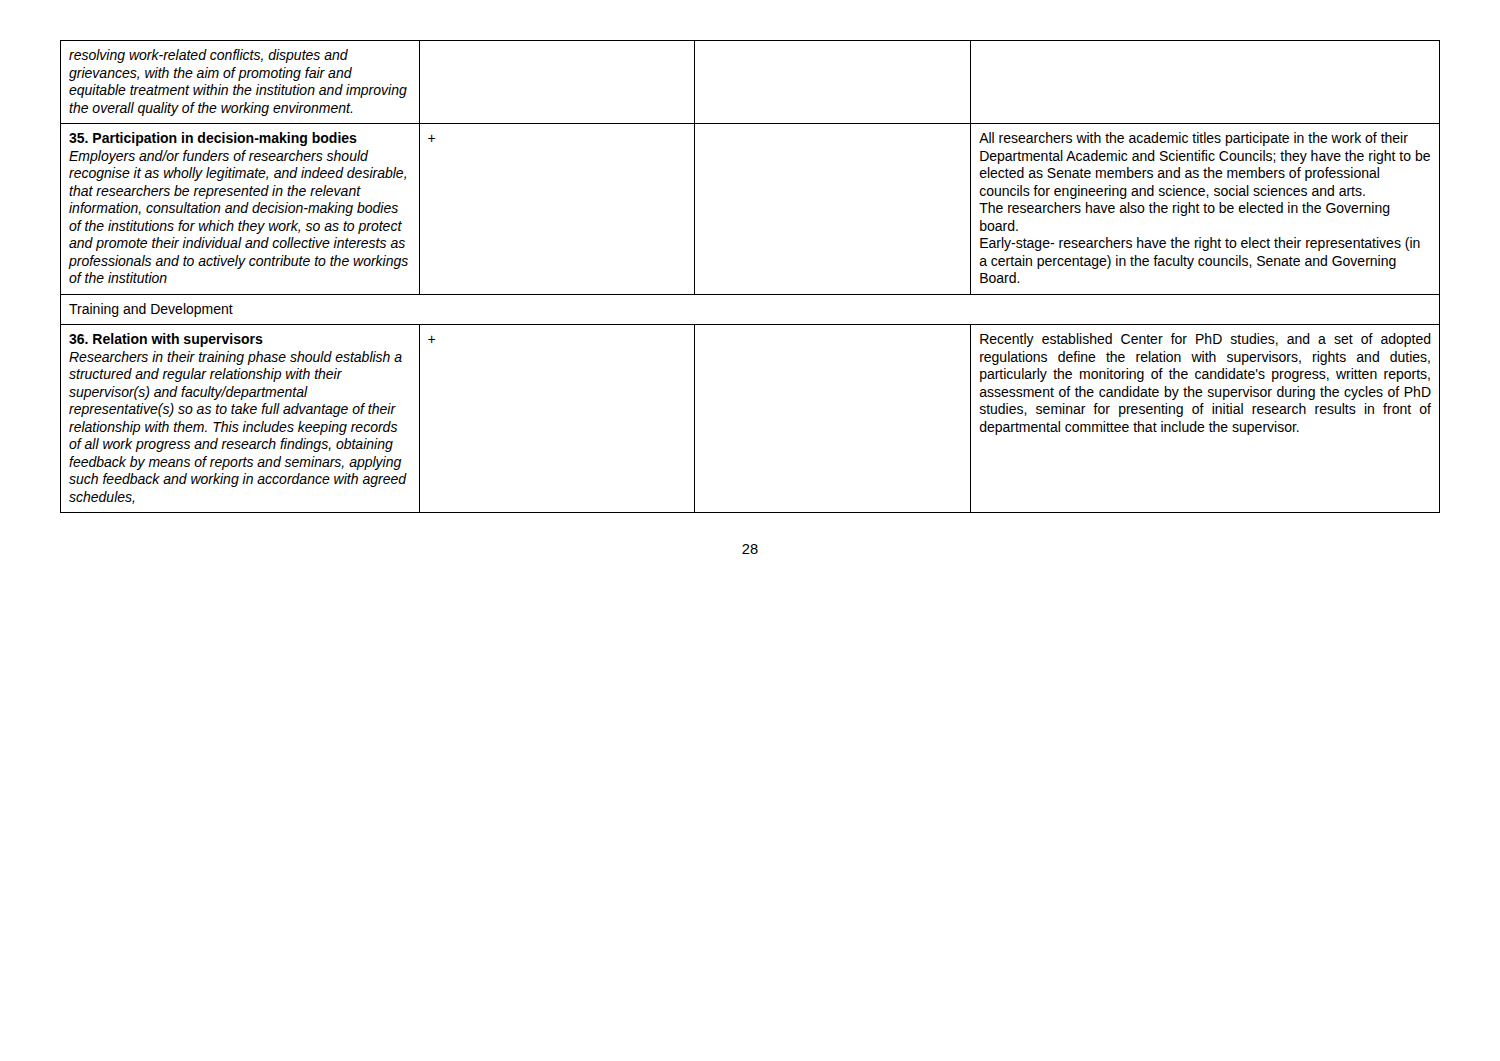| resolving work-related conflicts, disputes and grievances, with the aim of promoting fair and equitable treatment within the institution and improving the overall quality of the working environment. | | | |
| 35. Participation in decision-making bodies Employers and/or funders of researchers should recognise it as wholly legitimate, and indeed desirable, that researchers be represented in the relevant information, consultation and decision-making bodies of the institutions for which they work, so as to protect and promote their individual and collective interests as professionals and to actively contribute to the workings of the institution | + | | All researchers with the academic titles participate in the work of their Departmental Academic and Scientific Councils; they have the right to be elected as Senate members and as the members of professional councils for engineering and science, social sciences and arts. The researchers have also the right to be elected in the Governing board. Early-stage- researchers have the right to elect their representatives (in a certain percentage) in the faculty councils, Senate and Governing Board. |
| Training and Development |
| 36. Relation with supervisors Researchers in their training phase should establish a structured and regular relationship with their supervisor(s) and faculty/departmental representative(s) so as to take full advantage of their relationship with them. This includes keeping records of all work progress and research findings, obtaining feedback by means of reports and seminars, applying such feedback and working in accordance with agreed schedules, | + | | Recently established Center for PhD studies, and a set of adopted regulations define the relation with supervisors, rights and duties, particularly the monitoring of the candidate's progress, written reports, assessment of the candidate by the supervisor during the cycles of PhD studies, seminar for presenting of initial research results in front of departmental committee that include the supervisor. |
28